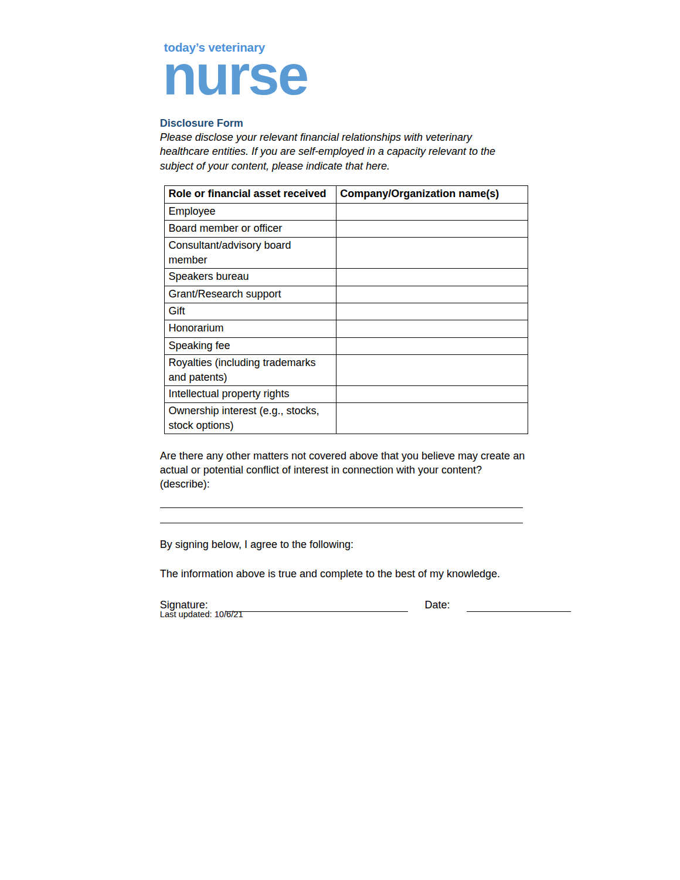today’s veterinary nurse
Disclosure Form
Please disclose your relevant financial relationships with veterinary healthcare entities. If you are self-employed in a capacity relevant to the subject of your content, please indicate that here.
| Role or financial asset received | Company/Organization name(s) |
| --- | --- |
| Employee | |
| Board member or officer | |
| Consultant/advisory board member | |
| Speakers bureau | |
| Grant/Research support | |
| Gift | |
| Honorarium | |
| Speaking fee | |
| Royalties (including trademarks and patents) | |
| Intellectual property rights | |
| Ownership interest (e.g., stocks, stock options) | |
Are there any other matters not covered above that you believe may create an actual or potential conflict of interest in connection with your content? (describe):
By signing below, I agree to the following:
The information above is true and complete to the best of my knowledge.
Signature: Date:
Last updated: 10/6/21